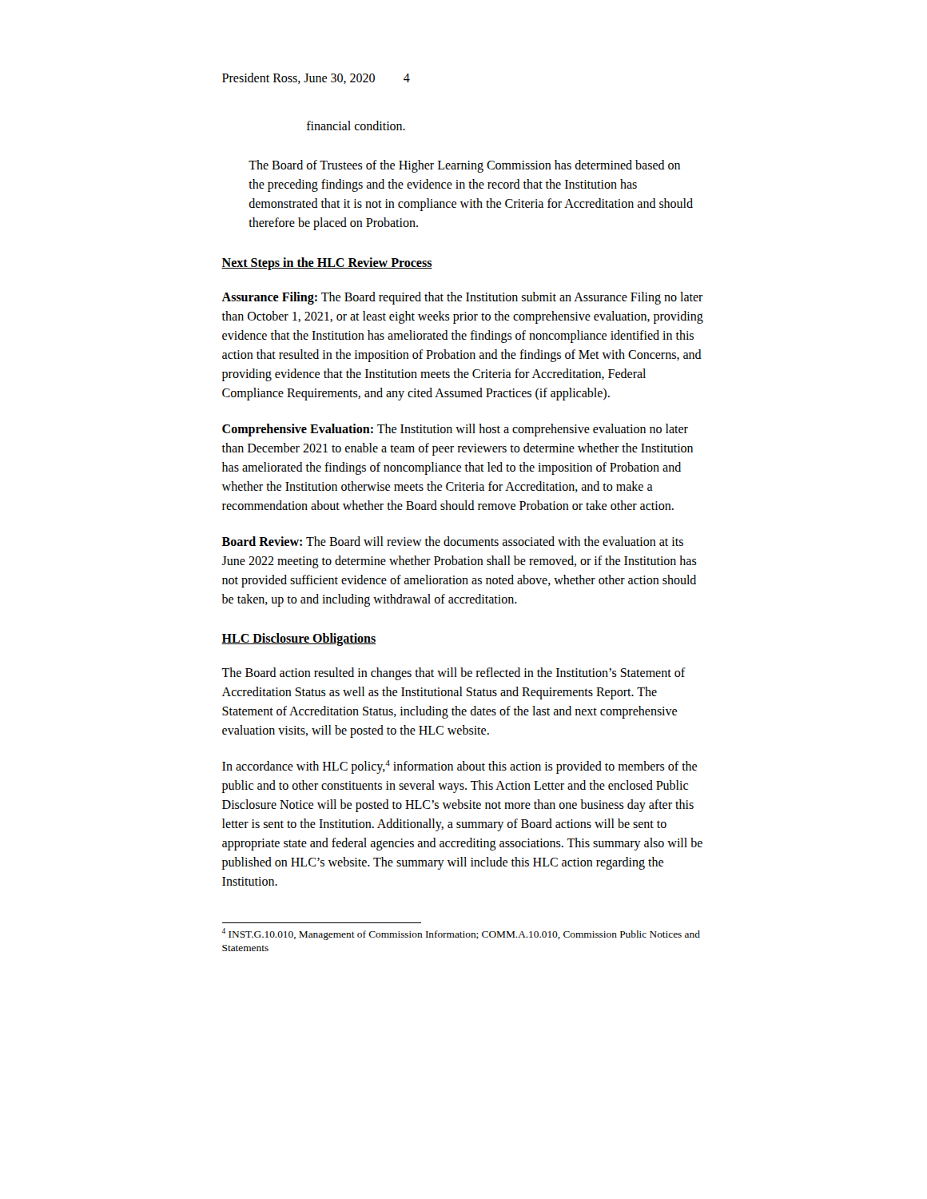President Ross, June 30, 20204
financial condition.
The Board of Trustees of the Higher Learning Commission has determined based on the preceding findings and the evidence in the record that the Institution has demonstrated that it is not in compliance with the Criteria for Accreditation and should therefore be placed on Probation.
Next Steps in the HLC Review Process
Assurance Filing: The Board required that the Institution submit an Assurance Filing no later than October 1, 2021, or at least eight weeks prior to the comprehensive evaluation, providing evidence that the Institution has ameliorated the findings of noncompliance identified in this action that resulted in the imposition of Probation and the findings of Met with Concerns, and providing evidence that the Institution meets the Criteria for Accreditation, Federal Compliance Requirements, and any cited Assumed Practices (if applicable).
Comprehensive Evaluation: The Institution will host a comprehensive evaluation no later than December 2021 to enable a team of peer reviewers to determine whether the Institution has ameliorated the findings of noncompliance that led to the imposition of Probation and whether the Institution otherwise meets the Criteria for Accreditation, and to make a recommendation about whether the Board should remove Probation or take other action.
Board Review: The Board will review the documents associated with the evaluation at its June 2022 meeting to determine whether Probation shall be removed, or if the Institution has not provided sufficient evidence of amelioration as noted above, whether other action should be taken, up to and including withdrawal of accreditation.
HLC Disclosure Obligations
The Board action resulted in changes that will be reflected in the Institution’s Statement of Accreditation Status as well as the Institutional Status and Requirements Report. The Statement of Accreditation Status, including the dates of the last and next comprehensive evaluation visits, will be posted to the HLC website.
In accordance with HLC policy,4 information about this action is provided to members of the public and to other constituents in several ways. This Action Letter and the enclosed Public Disclosure Notice will be posted to HLC’s website not more than one business day after this letter is sent to the Institution. Additionally, a summary of Board actions will be sent to appropriate state and federal agencies and accrediting associations. This summary also will be published on HLC’s website. The summary will include this HLC action regarding the Institution.
4 INST.G.10.010, Management of Commission Information; COMM.A.10.010, Commission Public Notices and Statements